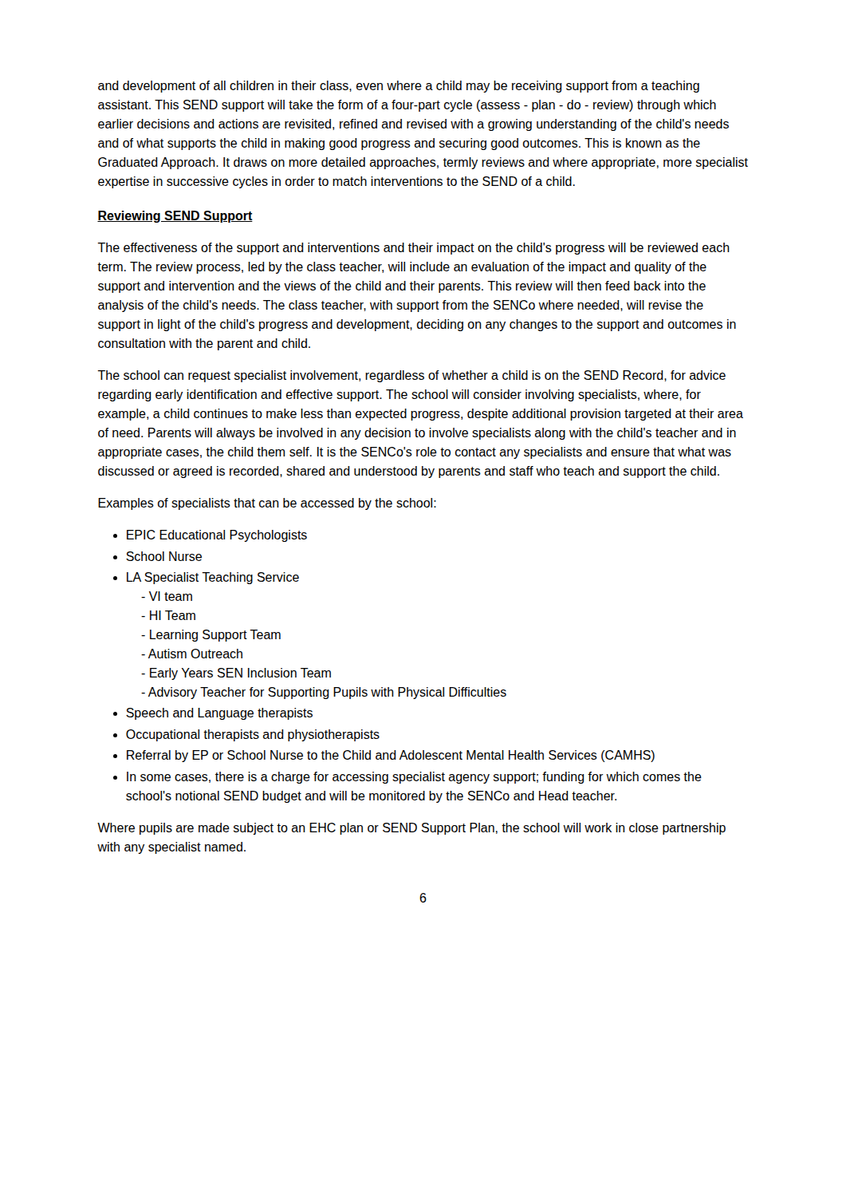and development of all children in their class, even where a child may be receiving support from a teaching assistant. This SEND support will take the form of a four-part cycle (assess - plan - do - review) through which earlier decisions and actions are revisited, refined and revised with a growing understanding of the child's needs and of what supports the child in making good progress and securing good outcomes. This is known as the Graduated Approach. It draws on more detailed approaches, termly reviews and where appropriate, more specialist expertise in successive cycles in order to match interventions to the SEND of a child.
Reviewing SEND Support
The effectiveness of the support and interventions and their impact on the child's progress will be reviewed each term. The review process, led by the class teacher, will include an evaluation of the impact and quality of the support and intervention and the views of the child and their parents. This review will then feed back into the analysis of the child's needs. The class teacher, with support from the SENCo where needed, will revise the support in light of the child's progress and development, deciding on any changes to the support and outcomes in consultation with the parent and child.
The school can request specialist involvement, regardless of whether a child is on the SEND Record, for advice regarding early identification and effective support. The school will consider involving specialists, where, for example, a child continues to make less than expected progress, despite additional provision targeted at their area of need. Parents will always be involved in any decision to involve specialists along with the child's teacher and in appropriate cases, the child them self. It is the SENCo's role to contact any specialists and ensure that what was discussed or agreed is recorded, shared and understood by parents and staff who teach and support the child.
Examples of specialists that can be accessed by the school:
EPIC Educational Psychologists
School Nurse
LA Specialist Teaching Service
- VI team
- HI Team
- Learning Support Team
- Autism Outreach
- Early Years SEN Inclusion Team
- Advisory Teacher for Supporting Pupils with Physical Difficulties
Speech and Language therapists
Occupational therapists and physiotherapists
Referral by EP or School Nurse to the Child and Adolescent Mental Health Services (CAMHS)
In some cases, there is a charge for accessing specialist agency support; funding for which comes the school's notional SEND budget and will be monitored by the SENCo and Head teacher.
Where pupils are made subject to an EHC plan or SEND Support Plan, the school will work in close partnership with any specialist named.
6